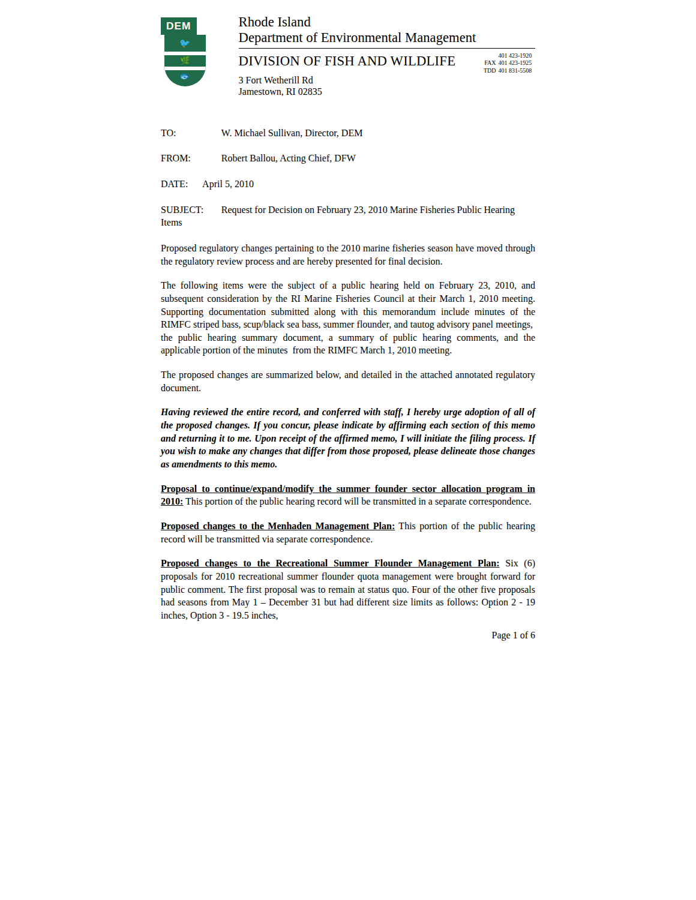DEM
🐦
🌿
🐟
Rhode Island
Department of Environmental Management
DIVISION OF FISH AND WILDLIFE
401 423-1920
FAX401 423-1925
TDD401 831-5508
3 Fort Wetherill Rd
Jamestown, RI 02835
TO: W. Michael Sullivan, Director, DEM
FROM: Robert Ballou, Acting Chief, DFW
DATE: April 5, 2010
SUBJECT: Request for Decision on February 23, 2010 Marine Fisheries Public Hearing Items
Proposed regulatory changes pertaining to the 2010 marine fisheries season have moved through the regulatory review process and are hereby presented for final decision.
The following items were the subject of a public hearing held on February 23, 2010, and subsequent consideration by the RI Marine Fisheries Council at their March 1, 2010 meeting. Supporting documentation submitted along with this memorandum include minutes of the RIMFC striped bass, scup/black sea bass, summer flounder, and tautog advisory panel meetings, the public hearing summary document, a summary of public hearing comments, and the applicable portion of the minutes from the RIMFC March 1, 2010 meeting.
The proposed changes are summarized below, and detailed in the attached annotated regulatory document.
Having reviewed the entire record, and conferred with staff, I hereby urge adoption of all of the proposed changes. If you concur, please indicate by affirming each section of this memo and returning it to me. Upon receipt of the affirmed memo, I will initiate the filing process. If you wish to make any changes that differ from those proposed, please delineate those changes as amendments to this memo.
Proposal to continue/expand/modify the summer founder sector allocation program in 2010: This portion of the public hearing record will be transmitted in a separate correspondence.
Proposed changes to the Menhaden Management Plan: This portion of the public hearing record will be transmitted via separate correspondence.
Proposed changes to the Recreational Summer Flounder Management Plan: Six (6) proposals for 2010 recreational summer flounder quota management were brought forward for public comment. The first proposal was to remain at status quo. Four of the other five proposals had seasons from May 1 – December 31 but had different size limits as follows: Option 2 - 19 inches, Option 3 - 19.5 inches,
Page 1 of 6